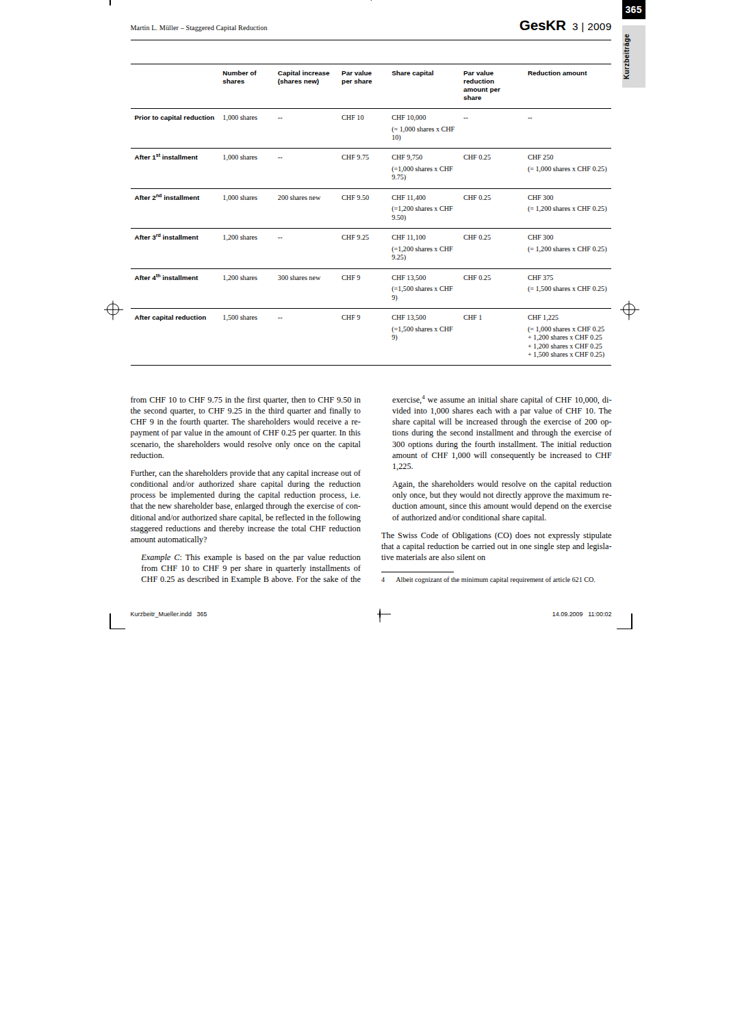365
Kurzbeiträge
Martin L. Müller – Staggered Capital Reduction
GesKR3 | 2009
| | Number of shares | Capital increase (shares new) | Par value per share | Share capital | Par value reduction amount per share | Reduction amount |
| --- | --- | --- | --- | --- | --- | --- |
| Prior to capital reduction | 1,000 shares | -- | CHF 10 | CHF 10,000 (= 1,000 shares x CHF 10) | -- | -- |
| After 1 st installment | 1,000 shares | -- | CHF 9.75 | CHF 9,750 (=1,000 shares x CHF 9.75) | CHF 0.25 | CHF 250 (= 1,000 shares x CHF 0.25) |
| After 2 nd installment | 1,000 shares | 200 shares new | CHF 9.50 | CHF 11,400 (=1,200 shares x CHF 9.50) | CHF 0.25 | CHF 300 (= 1,200 shares x CHF 0.25) |
| After 3 rd installment | 1,200 shares | -- | CHF 9.25 | CHF 11,100 (=1,200 shares x CHF 9.25) | CHF 0.25 | CHF 300 (= 1,200 shares x CHF 0.25) |
| After 4 th installment | 1,200 shares | 300 shares new | CHF 9 | CHF 13,500 (=1,500 shares x CHF 9) | CHF 0.25 | CHF 375 (= 1,500 shares x CHF 0.25) |
| After capital reduction | 1,500 shares | -- | CHF 9 | CHF 13,500 (=1,500 shares x CHF 9) | CHF 1 | CHF 1,225 (= 1,000 shares x CHF 0.25 + 1,200 shares x CHF 0.25 + 1,200 shares x CHF 0.25 + 1,500 shares x CHF 0.25) |
from CHF 10 to CHF 9.75 in the first quarter, then to CHF 9.50 in the second quarter, to CHF 9.25 in the third quarter and finally to CHF 9 in the fourth quarter. The shareholders would receive a repayment of par value in the amount of CHF 0.25 per quarter. In this scenario, the shareholders would resolve only once on the capital reduction.
Further, can the shareholders provide that any capital increase out of conditional and/or authorized share capital during the reduction process be implemented during the capital reduction process, i.e. that the new shareholder base, enlarged through the exercise of conditional and/or authorized share capital, be reflected in the following staggered reductions and thereby increase the total CHF reduction amount automatically?
Example C: This example is based on the par value reduction from CHF 10 to CHF 9 per share in quarterly installments of CHF 0.25 as described in Example B above. For the sake of the exercise,4 we assume an initial share capital of CHF 10,000, divided into 1,000 shares each with a par value of CHF 10. The share capital will be increased through the exercise of 200 options during the second installment and through the exercise of 300 options during the fourth installment. The initial reduction amount of CHF 1,000 will consequently be increased to CHF 1,225.
Again, the shareholders would resolve on the capital reduction only once, but they would not directly approve the maximum reduction amount, since this amount would depend on the exercise of authorized and/or conditional share capital.
The Swiss Code of Obligations (CO) does not expressly stipulate that a capital reduction be carried out in one single step and legislative materials are also silent on
4
Albeit cognizant of the minimum capital requirement of article 621 CO.
Kurzbeitr_Mueller.indd 365
14.09.2009 11:00:02